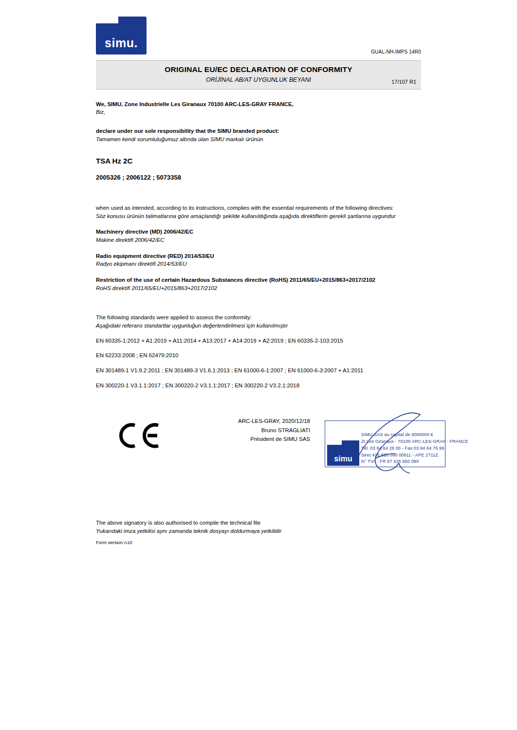simu.
GUAL-NH-IMPS 14R0
ORIGINAL EU/EC DECLARATION OF CONFORMITY
ORİJİNAL AB/AT UYGUNLUK BEYANI
17/107 R1
We, SIMU, Zone Industrielle Les Giranaux 70100 ARC-LES-GRAY FRANCE,
Biz,
declare under our sole responsibility that the SIMU branded product:
Tamamen kendi sorumluluğumuz altında olan SIMU markalı ürünün
TSA Hz 2C
2005326 ; 2006122 ; 5073358
when used as intended, according to its instructions, complies with the essential requirements of the following directives:
Söz konusu ürünün talimatlarına göre amaçlandığı şekilde kullanıldığında aşağıda direktiflerin gerekli şartlarına uygundur
Machinery directive (MD) 2006/42/EC
Makine direktifi 2006/42/EC
Radio equipment directive (RED) 2014/53/EU
Radyo ekipmanı direktifi 2014/53/EU
Restriction of the use of certain Hazardous Substances directive (RoHS) 2011/65/EU+2015/863+2017/2102
RoHS direktifi 2011/65/EU+2015/863+2017/2102
The following standards were applied to assess the conformity:
Aşağıdaki referans standartlar uygunluğun değerlendirilmesi için kullanılmıştır
EN 60335‑1:2012 + A1:2019 + A11:2014 + A13:2017 + A14:2019 + A2:2019 ; EN 60335‑2‑103:2015
EN 62233:2008 ; EN 62479:2010
EN 301489‑1 V1.9.2:2011 ; EN 301489‑3 V1.6.1:2013 ; EN 61000‑6‑1:2007 ; EN 61000‑6‑3:2007 + A1:2011
EN 300220‑1 V3.1.1:2017 ; EN 300220‑2 V3.1.1:2017 ; EN 300220‑2 V3.2.1:2018
ARC-LES-GRAY, 2020/12/18
Bruno STRAGLIATI
Président de SIMU SAS
simu
SIMU SAS au capital de 5000000 € ZI Les Giranaux - 70100 ARC-LES-GRAY - FRANCE Tél. 03 84 64 28 00 - Fax 03 84 64 75 99 Siret 425 650 090 00811 - APE 2711Z N° TVA : FR 67 425 650 090
The above signatory is also authorised to compile the technical file
Yukarıdaki imza yetkilisi aynı zamanda teknik dosyayı doldurmaya yetkilidir
Form version A10